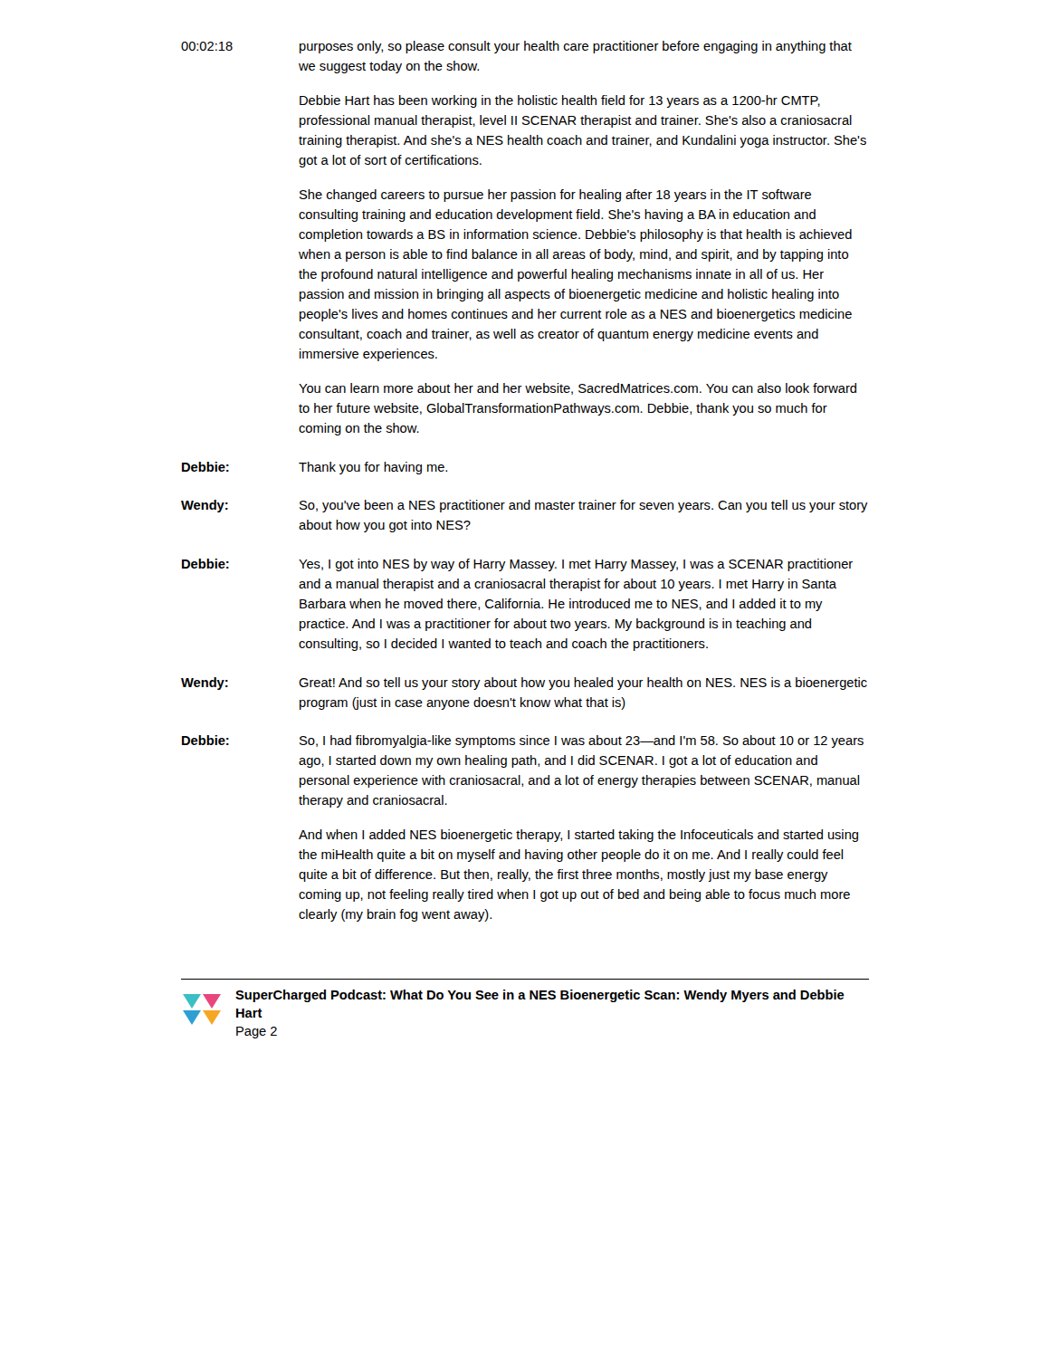00:02:18
purposes only, so please consult your health care practitioner before engaging in anything that we suggest today on the show.
Debbie Hart has been working in the holistic health field for 13 years as a 1200-hr CMTP, professional manual therapist, level II SCENAR therapist and trainer. She's also a craniosacral training therapist. And she's a NES health coach and trainer, and Kundalini yoga instructor. She's got a lot of sort of certifications.
She changed careers to pursue her passion for healing after 18 years in the IT software consulting training and education development field. She's having a BA in education and completion towards a BS in information science. Debbie's philosophy is that health is achieved when a person is able to find balance in all areas of body, mind, and spirit, and by tapping into the profound natural intelligence and powerful healing mechanisms innate in all of us. Her passion and mission in bringing all aspects of bioenergetic medicine and holistic healing into people's lives and homes continues and her current role as a NES and bioenergetics medicine consultant, coach and trainer, as well as creator of quantum energy medicine events and immersive experiences.
You can learn more about her and her website, SacredMatrices.com. You can also look forward to her future website, GlobalTransformationPathways.com. Debbie, thank you so much for coming on the show.
Debbie:
Thank you for having me.
Wendy:
So, you've been a NES practitioner and master trainer for seven years. Can you tell us your story about how you got into NES?
Debbie:
Yes, I got into NES by way of Harry Massey. I met Harry Massey, I was a SCENAR practitioner and a manual therapist and a craniosacral therapist for about 10 years. I met Harry in Santa Barbara when he moved there, California. He introduced me to NES, and I added it to my practice. And I was a practitioner for about two years. My background is in teaching and consulting, so I decided I wanted to teach and coach the practitioners.
Wendy:
Great! And so tell us your story about how you healed your health on NES. NES is a bioenergetic program (just in case anyone doesn't know what that is)
Debbie:
So, I had fibromyalgia-like symptoms since I was about 23—and I'm 58. So about 10 or 12 years ago, I started down my own healing path, and I did SCENAR. I got a lot of education and personal experience with craniosacral, and a lot of energy therapies between SCENAR, manual therapy and craniosacral.
And when I added NES bioenergetic therapy, I started taking the Infoceuticals and started using the miHealth quite a bit on myself and having other people do it on me. And I really could feel quite a bit of difference. But then, really, the first three months, mostly just my base energy coming up, not feeling really tired when I got up out of bed and being able to focus much more clearly (my brain fog went away).
SuperCharged Podcast: What Do You See in a NES Bioenergetic Scan: Wendy Myers and Debbie Hart
Page 2